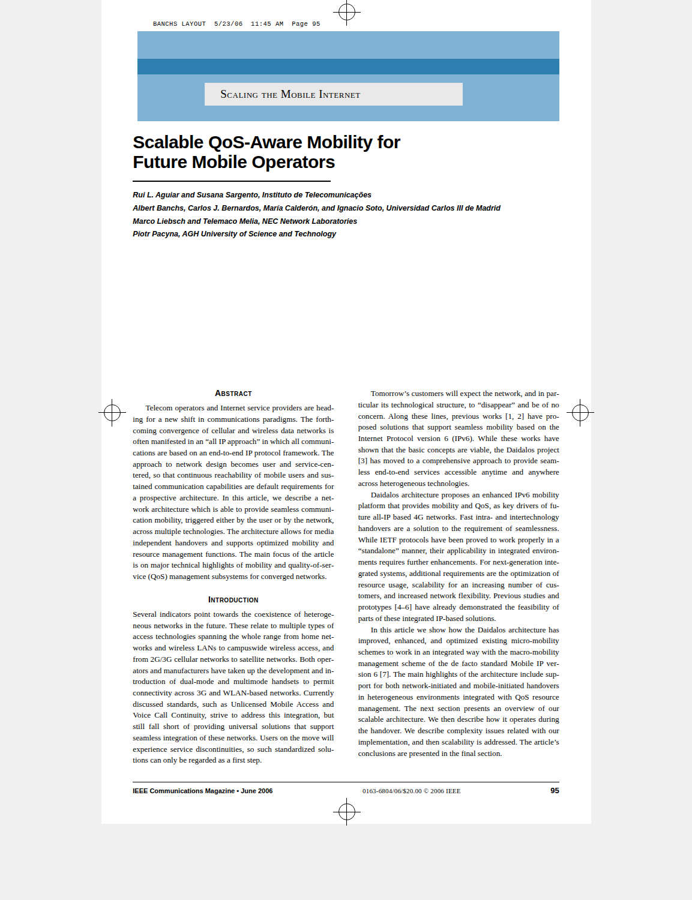BANCHS LAYOUT 5/23/06 11:45 AM Page 95
Scaling the Mobile Internet
Scalable QoS-Aware Mobility for
Future Mobile Operators
Rui L. Aguiar and Susana Sargento, Instituto de Telecomunicações
Albert Banchs, Carlos J. Bernardos, María Calderón, and Ignacio Soto, Universidad Carlos III de Madrid
Marco Liebsch and Telemaco Melia, NEC Network Laboratories
Piotr Pacyna, AGH University of Science and Technology
Abstract
Telecom operators and Internet service providers are heading for a new shift in communications paradigms. The forthcoming convergence of cellular and wireless data networks is often manifested in an “all IP approach” in which all communications are based on an end-to-end IP protocol framework. The approach to network design becomes user and service-centered, so that continuous reachability of mobile users and sustained communication capabilities are default requirements for a prospective architecture. In this article, we describe a network architecture which is able to provide seamless communication mobility, triggered either by the user or by the network, across multiple technologies. The architecture allows for media independent handovers and supports optimized mobility and resource management functions. The main focus of the article is on major technical highlights of mobility and quality-of-service (QoS) management subsystems for converged networks.
Introduction
Several indicators point towards the coexistence of heterogeneous networks in the future. These relate to multiple types of access technologies spanning the whole range from home networks and wireless LANs to campuswide wireless access, and from 2G/3G cellular networks to satellite networks. Both operators and manufacturers have taken up the development and introduction of dual-mode and multimode handsets to permit connectivity across 3G and WLAN-based networks. Currently discussed standards, such as Unlicensed Mobile Access and Voice Call Continuity, strive to address this integration, but still fall short of providing universal solutions that support seamless integration of these networks. Users on the move will experience service discontinuities, so such standardized solutions can only be regarded as a first step.
Tomorrow’s customers will expect the network, and in particular its technological structure, to “disappear” and be of no concern. Along these lines, previous works [1, 2] have proposed solutions that support seamless mobility based on the Internet Protocol version 6 (IPv6). While these works have shown that the basic concepts are viable, the Daidalos project [3] has moved to a comprehensive approach to provide seamless end-to-end services accessible anytime and anywhere across heterogeneous technologies.
Daidalos architecture proposes an enhanced IPv6 mobility platform that provides mobility and QoS, as key drivers of future all-IP based 4G networks. Fast intra- and intertechnology handovers are a solution to the requirement of seamlessness. While IETF protocols have been proved to work properly in a “standalone” manner, their applicability in integrated environments requires further enhancements. For next-generation integrated systems, additional requirements are the optimization of resource usage, scalability for an increasing number of customers, and increased network flexibility. Previous studies and prototypes [4–6] have already demonstrated the feasibility of parts of these integrated IP-based solutions.
In this article we show how the Daidalos architecture has improved, enhanced, and optimized existing micro-mobility schemes to work in an integrated way with the macro-mobility management scheme of the de facto standard Mobile IP version 6 [7]. The main highlights of the architecture include support for both network-initiated and mobile-initiated handovers in heterogeneous environments integrated with QoS resource management. The next section presents an overview of our scalable architecture. We then describe how it operates during the handover. We describe complexity issues related with our implementation, and then scalability is addressed. The article’s conclusions are presented in the final section.
IEEE Communications Magazine • June 2006
0163-6804/06/$20.00 © 2006 IEEE
95